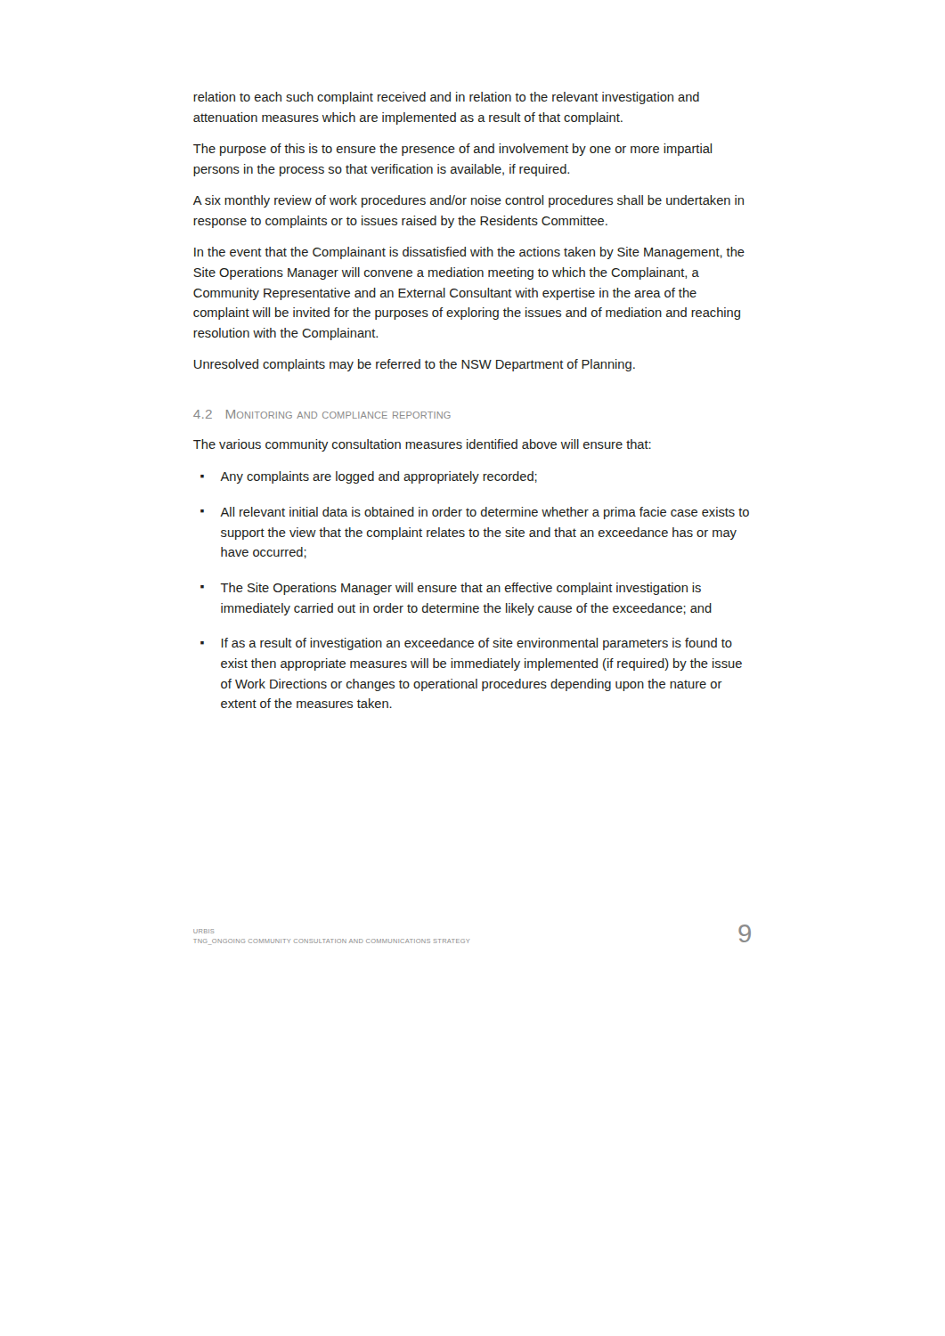relation to each such complaint received and in relation to the relevant investigation and attenuation measures which are implemented as a result of that complaint.
The purpose of this is to ensure the presence of and involvement by one or more impartial persons in the process so that verification is available, if required.
A six monthly review of work procedures and/or noise control procedures shall be undertaken in response to complaints or to issues raised by the Residents Committee.
In the event that the Complainant is dissatisfied with the actions taken by Site Management, the Site Operations Manager will convene a mediation meeting to which the Complainant, a Community Representative and an External Consultant with expertise in the area of the complaint will be invited for the purposes of exploring the issues and of mediation and reaching resolution with the Complainant.
Unresolved complaints may be referred to the NSW Department of Planning.
4.2 Monitoring and compliance reporting
The various community consultation measures identified above will ensure that:
Any complaints are logged and appropriately recorded;
All relevant initial data is obtained in order to determine whether a prima facie case exists to support the view that the complaint relates to the site and that an exceedance has or may have occurred;
The Site Operations Manager will ensure that an effective complaint investigation is immediately carried out in order to determine the likely cause of the exceedance; and
If as a result of investigation an exceedance of site environmental parameters is found to exist then appropriate measures will be immediately implemented (if required) by the issue of Work Directions or changes to operational procedures depending upon the nature or extent of the measures taken.
URBIS
TNG_ONGOING COMMUNITY CONSULTATION AND COMMUNICATIONS STRATEGY
9